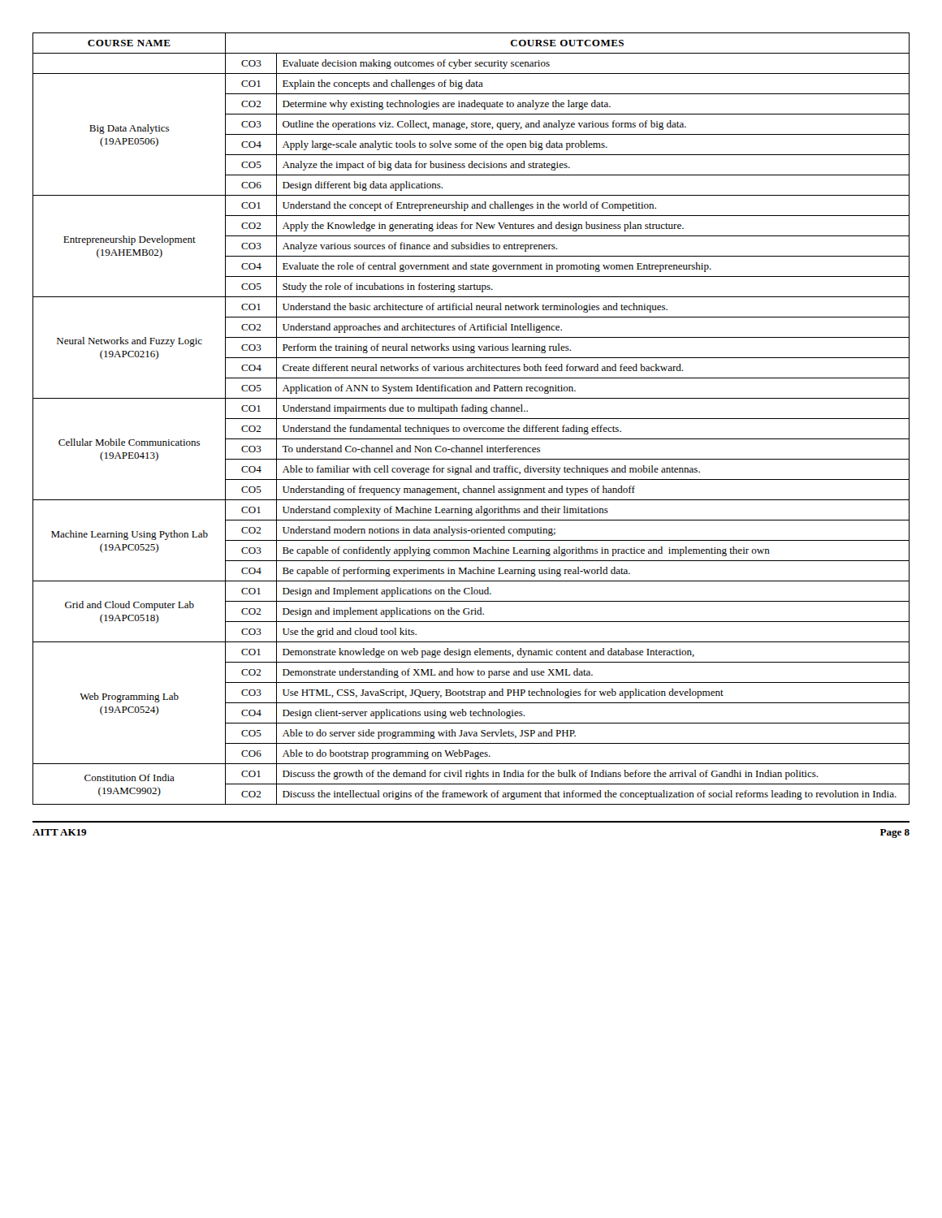| COURSE NAME | COURSE OUTCOMES |
| --- | --- |
| | CO3 | Evaluate decision making outcomes of cyber security scenarios |
| Big Data Analytics (19APE0506) | CO1 | Explain the concepts and challenges of big data |
| CO2 | Determine why existing technologies are inadequate to analyze the large data. |
| CO3 | Outline the operations viz. Collect, manage, store, query, and analyze various forms of big data. |
| CO4 | Apply large-scale analytic tools to solve some of the open big data problems. |
| CO5 | Analyze the impact of big data for business decisions and strategies. |
| CO6 | Design different big data applications. |
| Entrepreneurship Development (19AHEMB02) | CO1 | Understand the concept of Entrepreneurship and challenges in the world of Competition. |
| CO2 | Apply the Knowledge in generating ideas for New Ventures and design business plan structure. |
| CO3 | Analyze various sources of finance and subsidies to entrepreners. |
| CO4 | Evaluate the role of central government and state government in promoting women Entrepreneurship. |
| CO5 | Study the role of incubations in fostering startups. |
| Neural Networks and Fuzzy Logic (19APC0216) | CO1 | Understand the basic architecture of artificial neural network terminologies and techniques. |
| CO2 | Understand approaches and architectures of Artificial Intelligence. |
| CO3 | Perform the training of neural networks using various learning rules. |
| CO4 | Create different neural networks of various architectures both feed forward and feed backward. |
| CO5 | Application of ANN to System Identification and Pattern recognition. |
| Cellular Mobile Communications (19APE0413) | CO1 | Understand impairments due to multipath fading channel.. |
| CO2 | Understand the fundamental techniques to overcome the different fading effects. |
| CO3 | To understand Co-channel and Non Co-channel interferences |
| CO4 | Able to familiar with cell coverage for signal and traffic, diversity techniques and mobile antennas. |
| CO5 | Understanding of frequency management, channel assignment and types of handoff |
| Machine Learning Using Python Lab (19APC0525) | CO1 | Understand complexity of Machine Learning algorithms and their limitations |
| CO2 | Understand modern notions in data analysis-oriented computing; |
| CO3 | Be capable of confidently applying common Machine Learning algorithms in practice and implementing their own |
| CO4 | Be capable of performing experiments in Machine Learning using real-world data. |
| Grid and Cloud Computer Lab (19APC0518) | CO1 | Design and Implement applications on the Cloud. |
| CO2 | Design and implement applications on the Grid. |
| CO3 | Use the grid and cloud tool kits. |
| Web Programming Lab (19APC0524) | CO1 | Demonstrate knowledge on web page design elements, dynamic content and database Interaction, |
| CO2 | Demonstrate understanding of XML and how to parse and use XML data. |
| CO3 | Use HTML, CSS, JavaScript, JQuery, Bootstrap and PHP technologies for web application development |
| CO4 | Design client-server applications using web technologies. |
| CO5 | Able to do server side programming with Java Servlets, JSP and PHP. |
| CO6 | Able to do bootstrap programming on WebPages. |
| Constitution Of India (19AMC9902) | CO1 | Discuss the growth of the demand for civil rights in India for the bulk of Indians before the arrival of Gandhi in Indian politics. |
| CO2 | Discuss the intellectual origins of the framework of argument that informed the conceptualization of social reforms leading to revolution in India. |
AITT AK19 Page 8